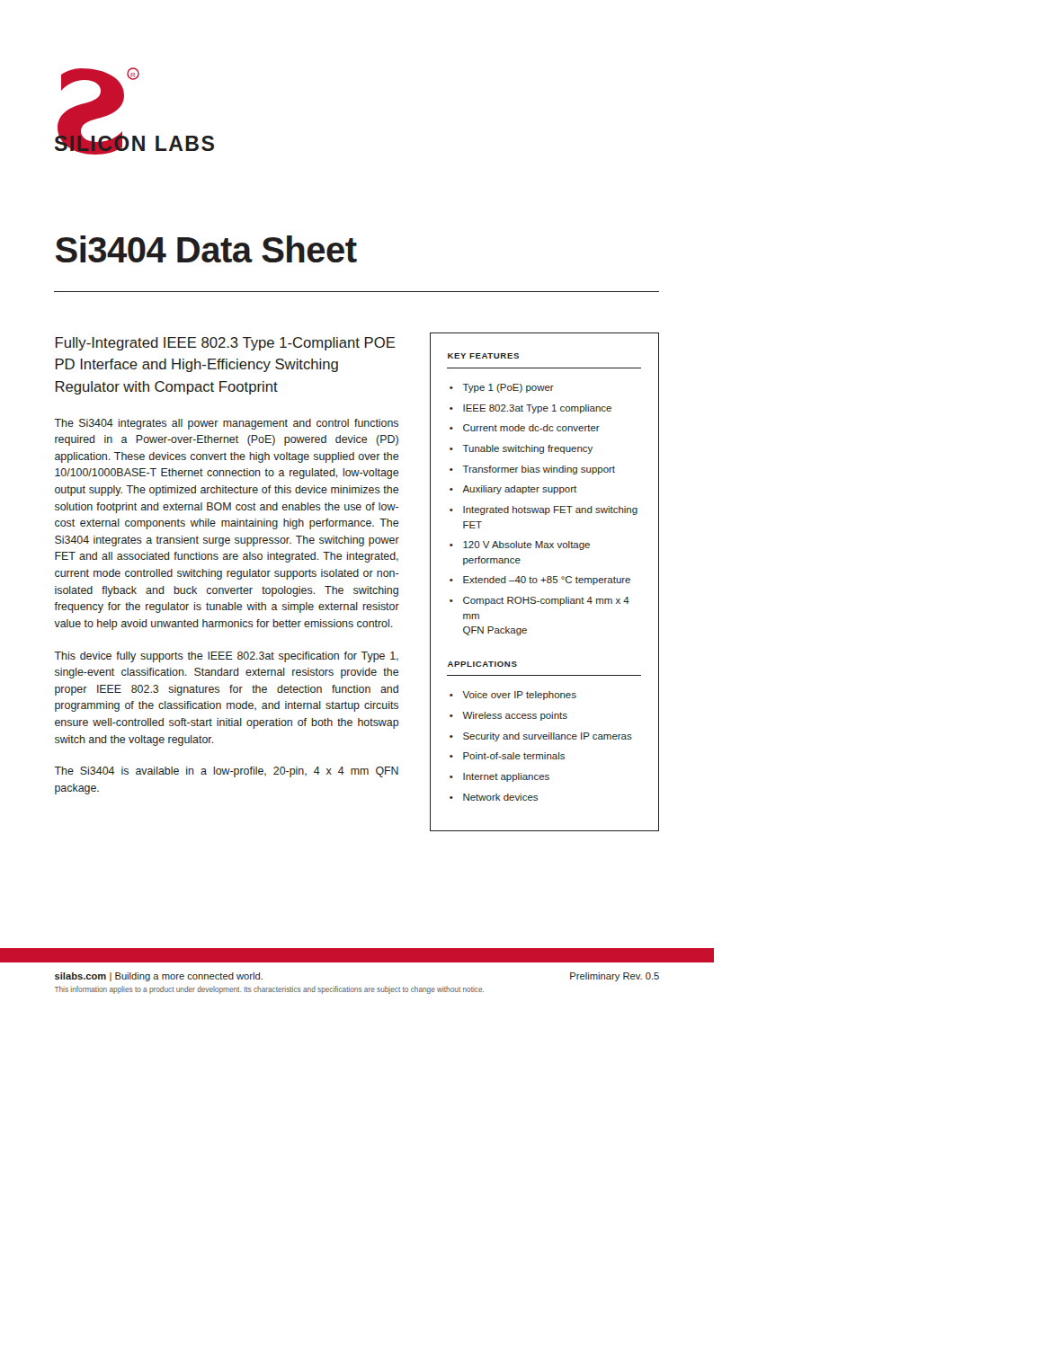R SILICON LABS
Si3404 Data Sheet
Fully-Integrated IEEE 802.3 Type 1-Compliant POE PD Interface and High-Efficiency Switching Regulator with Compact Footprint
The Si3404 integrates all power management and control functions required in a Power-over-Ethernet (PoE) powered device (PD) application. These devices convert the high voltage supplied over the 10/100/1000BASE-T Ethernet connection to a regulated, low-voltage output supply. The optimized architecture of this device minimizes the solution footprint and external BOM cost and enables the use of low-cost external components while maintaining high performance. The Si3404 integrates a transient surge suppressor. The switching power FET and all associated functions are also integrated. The integrated, current mode controlled switching regulator supports isolated or non-isolated flyback and buck converter topologies. The switching frequency for the regulator is tunable with a simple external resistor value to help avoid unwanted harmonics for better emissions control.
This device fully supports the IEEE 802.3at specification for Type 1, single-event classification. Standard external resistors provide the proper IEEE 802.3 signatures for the detection function and programming of the classification mode, and internal startup circuits ensure well-controlled soft-start initial operation of both the hotswap switch and the voltage regulator.
The Si3404 is available in a low-profile, 20-pin, 4 x 4 mm QFN package.
Key Features
Type 1 (PoE) power
IEEE 802.3at Type 1 compliance
Current mode dc-dc converter
Tunable switching frequency
Transformer bias winding support
Auxiliary adapter support
Integrated hotswap FET and switching FET
120 V Absolute Max voltage performance
Extended –40 to +85 °C temperature
Compact ROHS-compliant 4 mm x 4 mmQFN Package
Applications
Voice over IP telephones
Wireless access points
Security and surveillance IP cameras
Point-of-sale terminals
Internet appliances
Network devices
silabs.com | Building a more connected world.
This information applies to a product under development. Its characteristics and specifications are subject to change without notice.
Preliminary Rev. 0.5